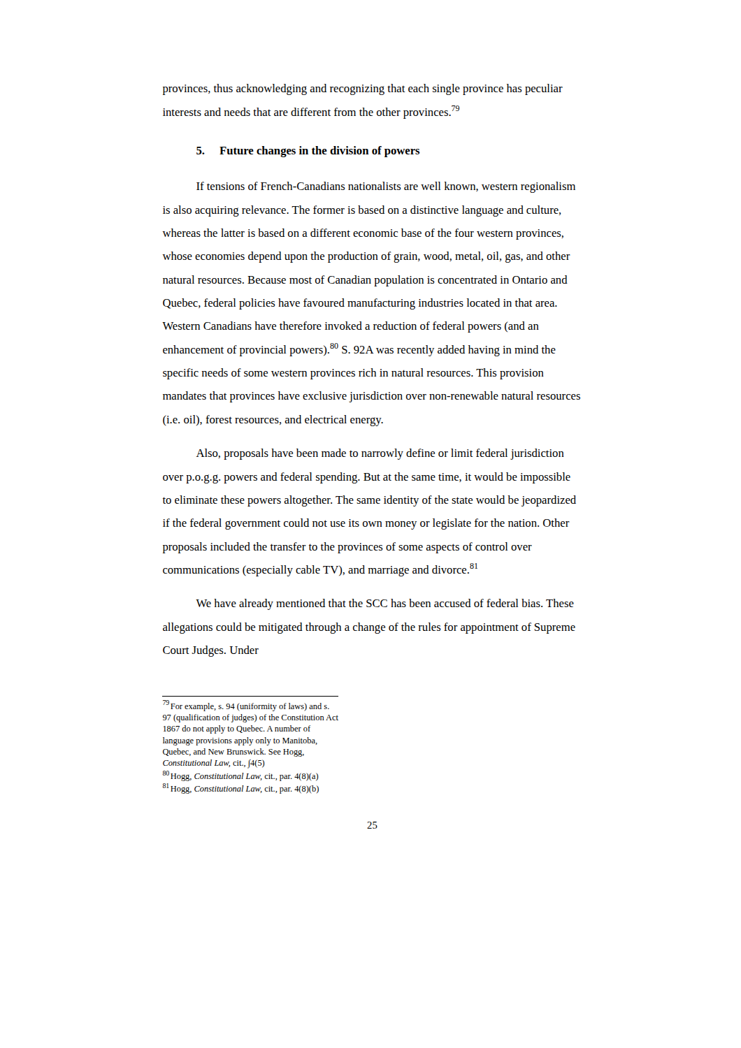provinces, thus acknowledging and recognizing that each single province has peculiar interests and needs that are different from the other provinces.79
5. Future changes in the division of powers
If tensions of French-Canadians nationalists are well known, western regionalism is also acquiring relevance. The former is based on a distinctive language and culture, whereas the latter is based on a different economic base of the four western provinces, whose economies depend upon the production of grain, wood, metal, oil, gas, and other natural resources. Because most of Canadian population is concentrated in Ontario and Quebec, federal policies have favoured manufacturing industries located in that area. Western Canadians have therefore invoked a reduction of federal powers (and an enhancement of provincial powers).80 S. 92A was recently added having in mind the specific needs of some western provinces rich in natural resources. This provision mandates that provinces have exclusive jurisdiction over non-renewable natural resources (i.e. oil), forest resources, and electrical energy.
Also, proposals have been made to narrowly define or limit federal jurisdiction over p.o.g.g. powers and federal spending. But at the same time, it would be impossible to eliminate these powers altogether. The same identity of the state would be jeopardized if the federal government could not use its own money or legislate for the nation. Other proposals included the transfer to the provinces of some aspects of control over communications (especially cable TV), and marriage and divorce.81
We have already mentioned that the SCC has been accused of federal bias. These allegations could be mitigated through a change of the rules for appointment of Supreme Court Judges. Under
79For example, s. 94 (uniformity of laws) and s. 97 (qualification of judges) of the Constitution Act 1867 do not apply to Quebec. A number of language provisions apply only to Manitoba, Quebec, and New Brunswick. See Hogg, Constitutional Law, cit., ∫4(5)
80Hogg, Constitutional Law, cit., par. 4(8)(a)
81Hogg, Constitutional Law, cit., par. 4(8)(b)
25